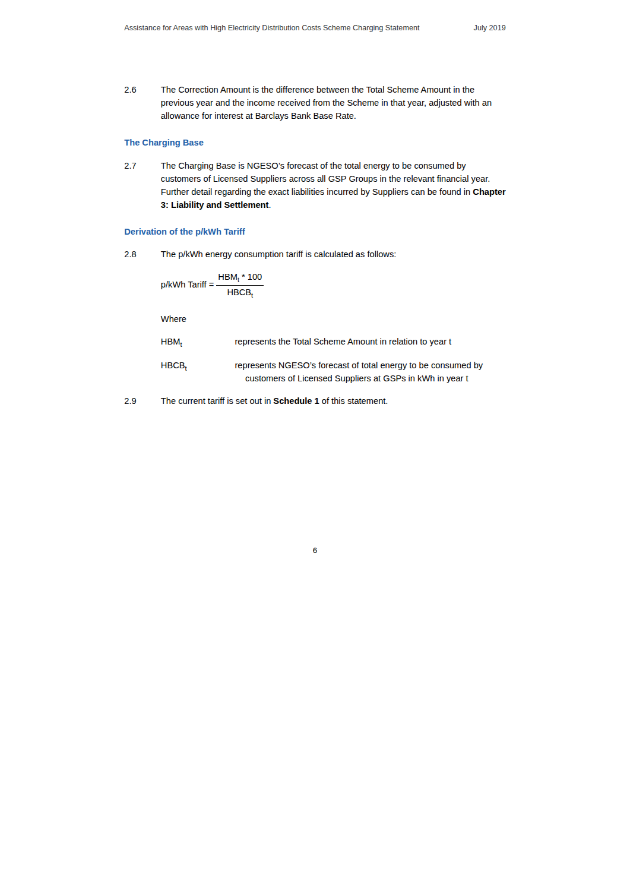Assistance for Areas with High Electricity Distribution Costs Scheme Charging Statement
July 2019
2.6
The Correction Amount is the difference between the Total Scheme Amount in the previous year and the income received from the Scheme in that year, adjusted with an allowance for interest at Barclays Bank Base Rate.
The Charging Base
2.7
The Charging Base is NGESO’s forecast of the total energy to be consumed by customers of Licensed Suppliers across all GSP Groups in the relevant financial year. Further detail regarding the exact liabilities incurred by Suppliers can be found in Chapter 3: Liability and Settlement.
Derivation of the p/kWh Tariff
2.8
The p/kWh energy consumption tariff is calculated as follows:
p/kWh Tariff = HBMt * 100 HBCBt
Where
HBMt
represents the Total Scheme Amount in relation to year t
HBCBt
represents NGESO’s forecast of total energy to be consumed by customers of Licensed Suppliers at GSPs in kWh in year t
2.9
The current tariff is set out in Schedule 1 of this statement.
6